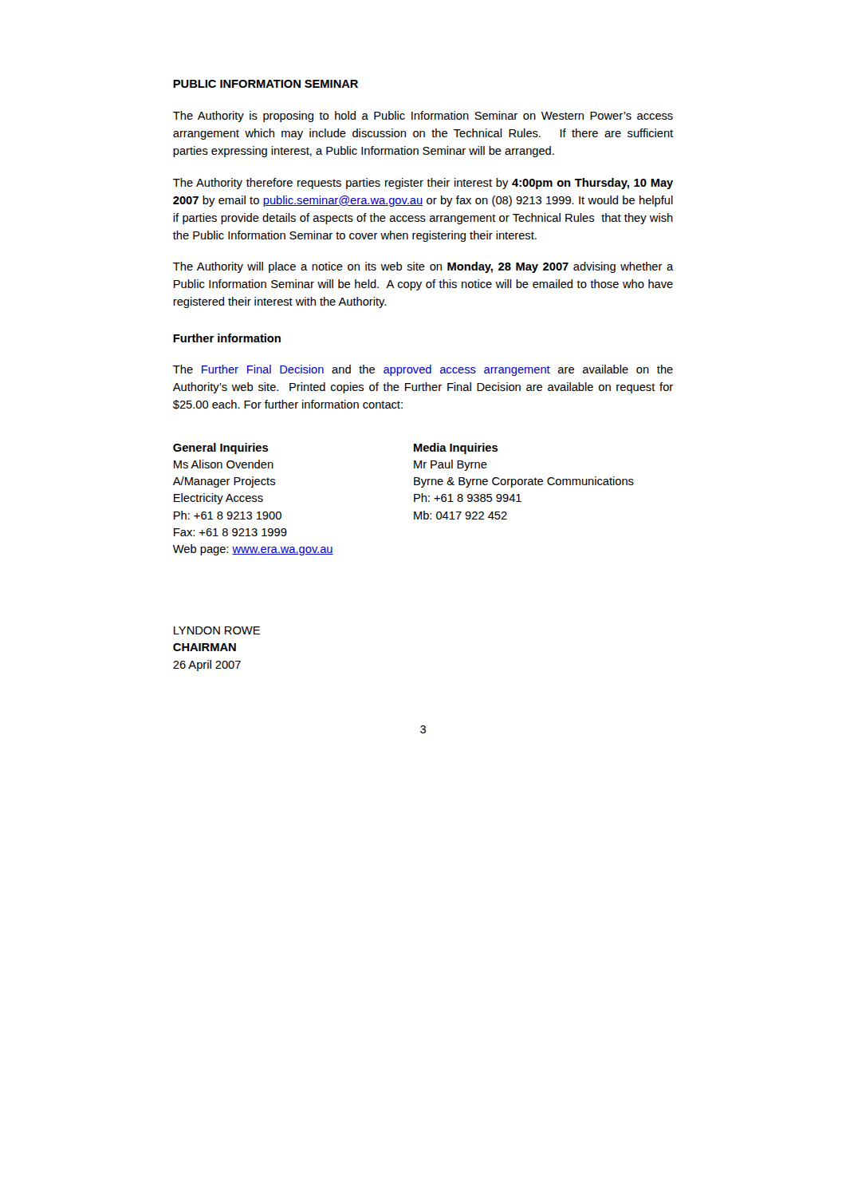PUBLIC INFORMATION SEMINAR
The Authority is proposing to hold a Public Information Seminar on Western Power’s access arrangement which may include discussion on the Technical Rules. If there are sufficient parties expressing interest, a Public Information Seminar will be arranged.
The Authority therefore requests parties register their interest by 4:00pm on Thursday, 10 May 2007 by email to public.seminar@era.wa.gov.au or by fax on (08) 9213 1999. It would be helpful if parties provide details of aspects of the access arrangement or Technical Rules that they wish the Public Information Seminar to cover when registering their interest.
The Authority will place a notice on its web site on Monday, 28 May 2007 advising whether a Public Information Seminar will be held. A copy of this notice will be emailed to those who have registered their interest with the Authority.
Further information
The Further Final Decision and the approved access arrangement are available on the Authority’s web site. Printed copies of the Further Final Decision are available on request for $25.00 each. For further information contact:
| General Inquiries Ms Alison Ovenden A/Manager Projects Electricity Access Ph: +61 8 9213 1900 Fax: +61 8 9213 1999 Web page: www.era.wa.gov.au | Media Inquiries Mr Paul Byrne Byrne & Byrne Corporate Communications Ph: +61 8 9385 9941 Mb: 0417 922 452 |
LYNDON ROWE
CHAIRMAN
26 April 2007
3